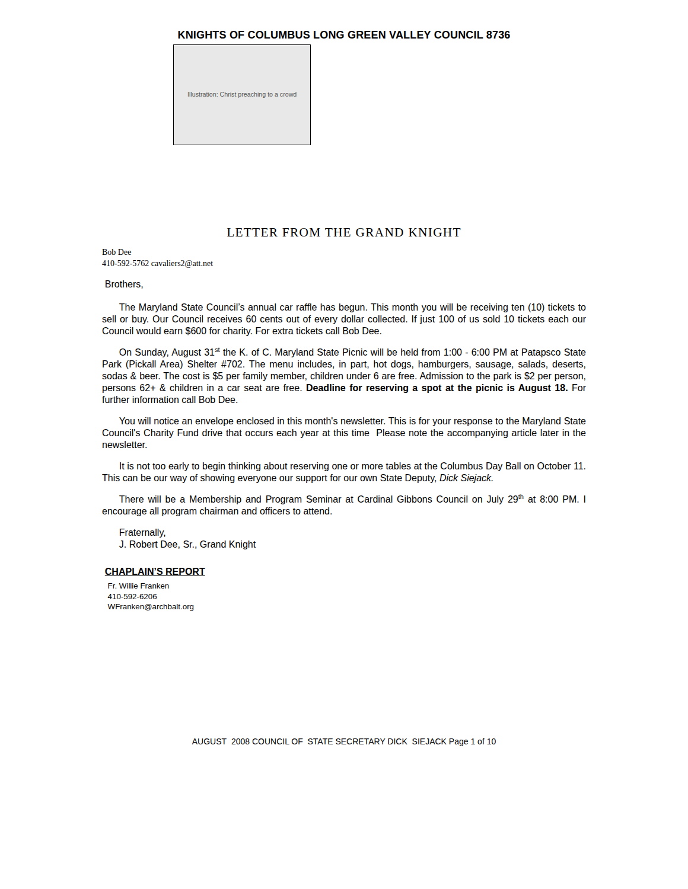KNIGHTS OF COLUMBUS LONG GREEN VALLEY COUNCIL 8736
Illustration: Christ preaching to a crowd
LETTER FROM THE GRAND KNIGHT
Bob Dee 410-592-5762 cavaliers2@att.net
Brothers,
The Maryland State Council’s annual car raffle has begun. This month you will be receiving ten (10) tickets to sell or buy. Our Council receives 60 cents out of every dollar collected. If just 100 of us sold 10 tickets each our Council would earn $600 for charity. For extra tickets call Bob Dee.
On Sunday, August 31st the K. of C. Maryland State Picnic will be held from 1:00 - 6:00 PM at Patapsco State Park (Pickall Area) Shelter #702. The menu includes, in part, hot dogs, hamburgers, sausage, salads, deserts, sodas & beer. The cost is $5 per family member, children under 6 are free. Admission to the park is $2 per person, persons 62+ & children in a car seat are free. Deadline for reserving a spot at the picnic is August 18. For further information call Bob Dee.
You will notice an envelope enclosed in this month's newsletter. This is for your response to the Maryland State Council's Charity Fund drive that occurs each year at this time Please note the accompanying article later in the newsletter.
It is not too early to begin thinking about reserving one or more tables at the Columbus Day Ball on October 11. This can be our way of showing everyone our support for our own State Deputy, Dick Siejack.
There will be a Membership and Program Seminar at Cardinal Gibbons Council on July 29th at 8:00 PM. I encourage all program chairman and officers to attend.
Fraternally, J. Robert Dee, Sr., Grand Knight
CHAPLAIN’S REPORT
Fr. Willie Franken 410-592-6206 WFranken@archbalt.org
AUGUST 2008 COUNCIL OF STATE SECRETARY DICK SIEJACK Page 1 of 10